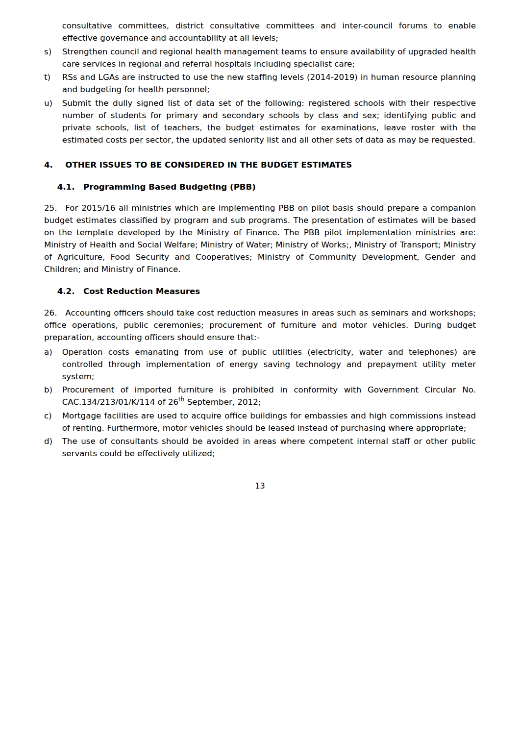consultative committees, district consultative committees and inter-council forums to enable effective governance and accountability at all levels;
s) Strengthen council and regional health management teams to ensure availability of upgraded health care services in regional and referral hospitals including specialist care;
t) RSs and LGAs are instructed to use the new staffing levels (2014-2019) in human resource planning and budgeting for health personnel;
u) Submit the dully signed list of data set of the following: registered schools with their respective number of students for primary and secondary schools by class and sex; identifying public and private schools, list of teachers, the budget estimates for examinations, leave roster with the estimated costs per sector, the updated seniority list and all other sets of data as may be requested.
4. OTHER ISSUES TO BE CONSIDERED IN THE BUDGET ESTIMATES
4.1. Programming Based Budgeting (PBB)
25. For 2015/16 all ministries which are implementing PBB on pilot basis should prepare a companion budget estimates classified by program and sub programs. The presentation of estimates will be based on the template developed by the Ministry of Finance. The PBB pilot implementation ministries are: Ministry of Health and Social Welfare; Ministry of Water; Ministry of Works;, Ministry of Transport; Ministry of Agriculture, Food Security and Cooperatives; Ministry of Community Development, Gender and Children; and Ministry of Finance.
4.2. Cost Reduction Measures
26. Accounting officers should take cost reduction measures in areas such as seminars and workshops; office operations, public ceremonies; procurement of furniture and motor vehicles. During budget preparation, accounting officers should ensure that:-
a) Operation costs emanating from use of public utilities (electricity, water and telephones) are controlled through implementation of energy saving technology and prepayment utility meter system;
b) Procurement of imported furniture is prohibited in conformity with Government Circular No. CAC.134/213/01/K/114 of 26th September, 2012;
c) Mortgage facilities are used to acquire office buildings for embassies and high commissions instead of renting. Furthermore, motor vehicles should be leased instead of purchasing where appropriate;
d) The use of consultants should be avoided in areas where competent internal staff or other public servants could be effectively utilized;
13